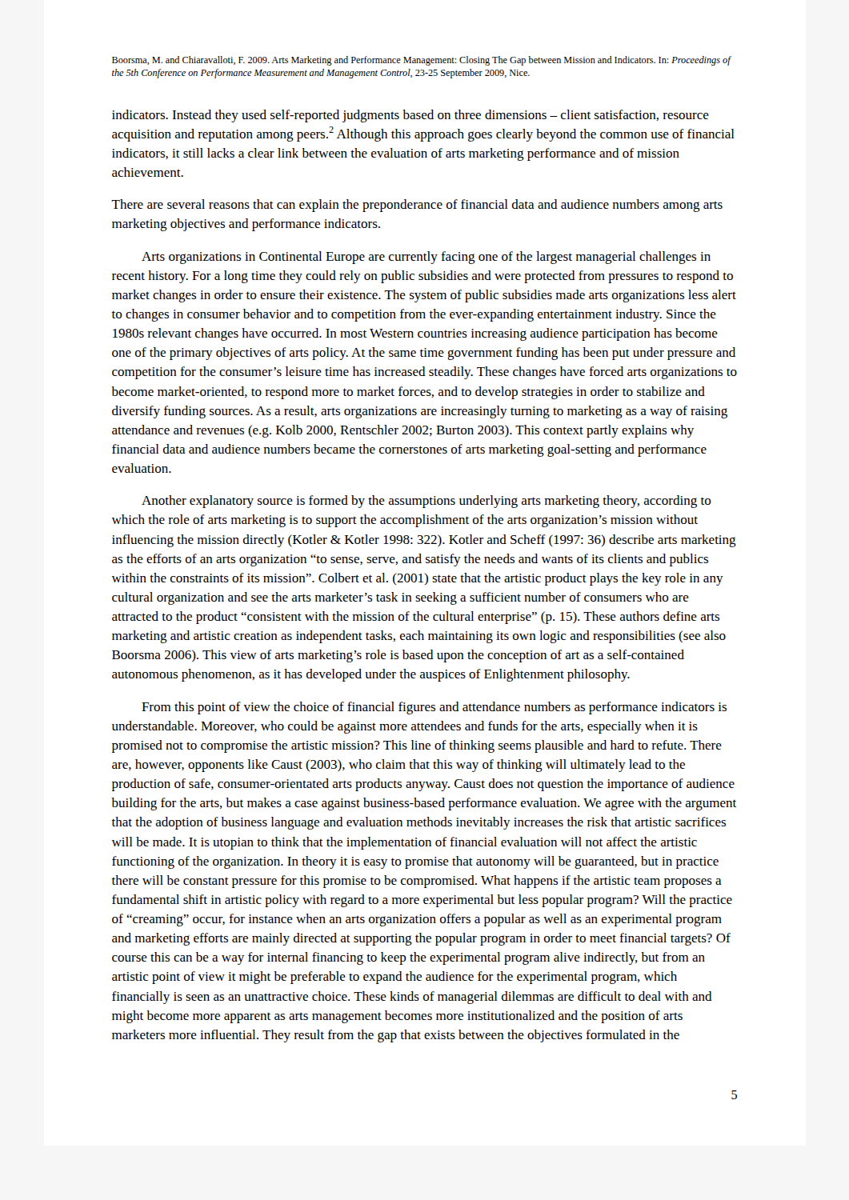Boorsma, M. and Chiaravalloti, F. 2009. Arts Marketing and Performance Management: Closing The Gap between Mission and Indicators. In: Proceedings of the 5th Conference on Performance Measurement and Management Control, 23-25 September 2009, Nice.
indicators. Instead they used self-reported judgments based on three dimensions – client satisfaction, resource acquisition and reputation among peers.2 Although this approach goes clearly beyond the common use of financial indicators, it still lacks a clear link between the evaluation of arts marketing performance and of mission achievement.
There are several reasons that can explain the preponderance of financial data and audience numbers among arts marketing objectives and performance indicators.
Arts organizations in Continental Europe are currently facing one of the largest managerial challenges in recent history. For a long time they could rely on public subsidies and were protected from pressures to respond to market changes in order to ensure their existence. The system of public subsidies made arts organizations less alert to changes in consumer behavior and to competition from the ever-expanding entertainment industry. Since the 1980s relevant changes have occurred. In most Western countries increasing audience participation has become one of the primary objectives of arts policy. At the same time government funding has been put under pressure and competition for the consumer’s leisure time has increased steadily. These changes have forced arts organizations to become market-oriented, to respond more to market forces, and to develop strategies in order to stabilize and diversify funding sources. As a result, arts organizations are increasingly turning to marketing as a way of raising attendance and revenues (e.g. Kolb 2000, Rentschler 2002; Burton 2003). This context partly explains why financial data and audience numbers became the cornerstones of arts marketing goal-setting and performance evaluation.
Another explanatory source is formed by the assumptions underlying arts marketing theory, according to which the role of arts marketing is to support the accomplishment of the arts organization’s mission without influencing the mission directly (Kotler & Kotler 1998: 322). Kotler and Scheff (1997: 36) describe arts marketing as the efforts of an arts organization “to sense, serve, and satisfy the needs and wants of its clients and publics within the constraints of its mission”. Colbert et al. (2001) state that the artistic product plays the key role in any cultural organization and see the arts marketer’s task in seeking a sufficient number of consumers who are attracted to the product “consistent with the mission of the cultural enterprise” (p. 15). These authors define arts marketing and artistic creation as independent tasks, each maintaining its own logic and responsibilities (see also Boorsma 2006). This view of arts marketing’s role is based upon the conception of art as a self-contained autonomous phenomenon, as it has developed under the auspices of Enlightenment philosophy.
From this point of view the choice of financial figures and attendance numbers as performance indicators is understandable. Moreover, who could be against more attendees and funds for the arts, especially when it is promised not to compromise the artistic mission? This line of thinking seems plausible and hard to refute. There are, however, opponents like Caust (2003), who claim that this way of thinking will ultimately lead to the production of safe, consumer-orientated arts products anyway. Caust does not question the importance of audience building for the arts, but makes a case against business-based performance evaluation. We agree with the argument that the adoption of business language and evaluation methods inevitably increases the risk that artistic sacrifices will be made. It is utopian to think that the implementation of financial evaluation will not affect the artistic functioning of the organization. In theory it is easy to promise that autonomy will be guaranteed, but in practice there will be constant pressure for this promise to be compromised. What happens if the artistic team proposes a fundamental shift in artistic policy with regard to a more experimental but less popular program? Will the practice of “creaming” occur, for instance when an arts organization offers a popular as well as an experimental program and marketing efforts are mainly directed at supporting the popular program in order to meet financial targets? Of course this can be a way for internal financing to keep the experimental program alive indirectly, but from an artistic point of view it might be preferable to expand the audience for the experimental program, which financially is seen as an unattractive choice. These kinds of managerial dilemmas are difficult to deal with and might become more apparent as arts management becomes more institutionalized and the position of arts marketers more influential. They result from the gap that exists between the objectives formulated in the
5